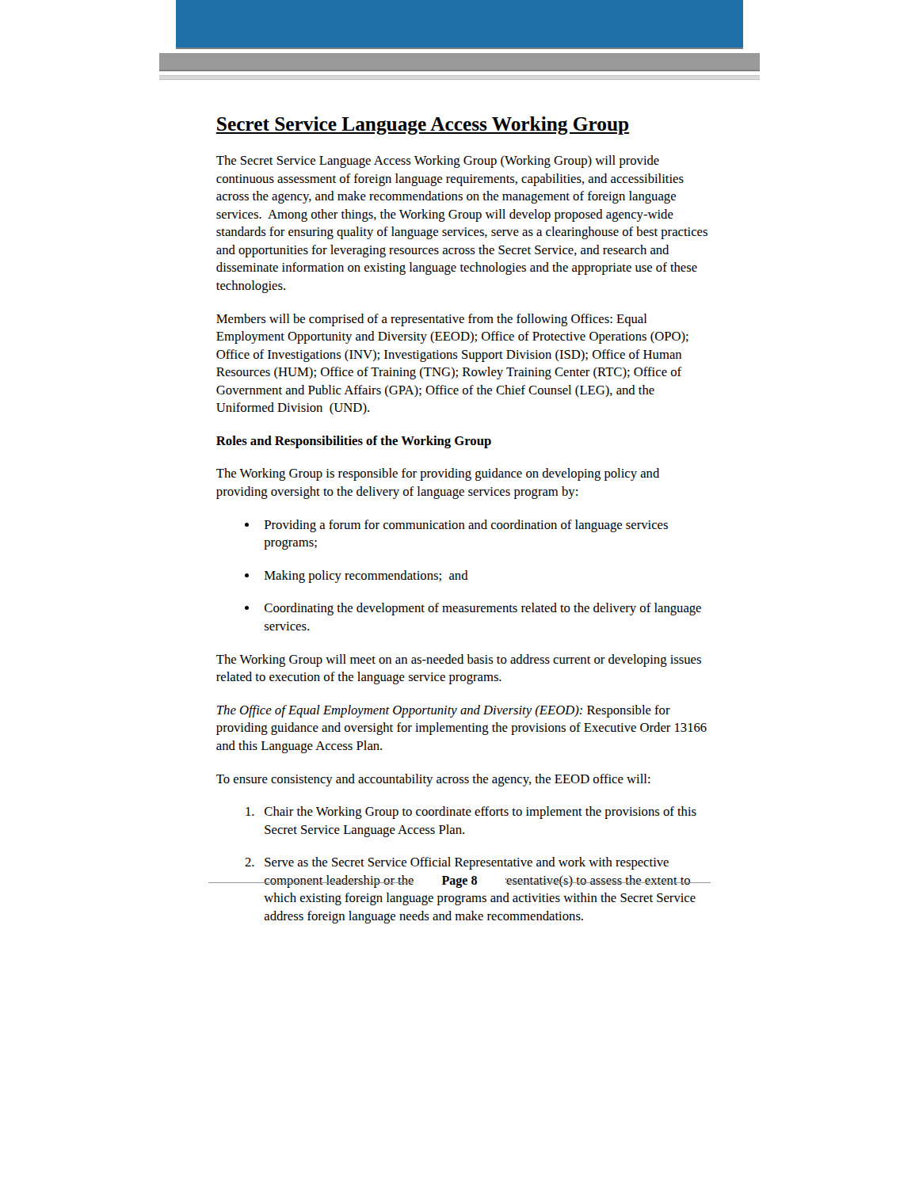Secret Service Language Access Working Group
The Secret Service Language Access Working Group (Working Group) will provide continuous assessment of foreign language requirements, capabilities, and accessibilities across the agency, and make recommendations on the management of foreign language services. Among other things, the Working Group will develop proposed agency-wide standards for ensuring quality of language services, serve as a clearinghouse of best practices and opportunities for leveraging resources across the Secret Service, and research and disseminate information on existing language technologies and the appropriate use of these technologies.
Members will be comprised of a representative from the following Offices: Equal Employment Opportunity and Diversity (EEOD); Office of Protective Operations (OPO); Office of Investigations (INV); Investigations Support Division (ISD); Office of Human Resources (HUM); Office of Training (TNG); Rowley Training Center (RTC); Office of Government and Public Affairs (GPA); Office of the Chief Counsel (LEG), and the Uniformed Division (UND).
Roles and Responsibilities of the Working Group
The Working Group is responsible for providing guidance on developing policy and providing oversight to the delivery of language services program by:
Providing a forum for communication and coordination of language services programs;
Making policy recommendations; and
Coordinating the development of measurements related to the delivery of language services.
The Working Group will meet on an as-needed basis to address current or developing issues related to execution of the language service programs.
The Office of Equal Employment Opportunity and Diversity (EEOD): Responsible for providing guidance and oversight for implementing the provisions of Executive Order 13166 and this Language Access Plan.
To ensure consistency and accountability across the agency, the EEOD office will:
Chair the Working Group to coordinate efforts to implement the provisions of this Secret Service Language Access Plan.
Serve as the Secret Service Official Representative and work with respective component leadership or their designated representative(s) to assess the extent to which existing foreign language programs and activities within the Secret Service address foreign language needs and make recommendations.
Page 8